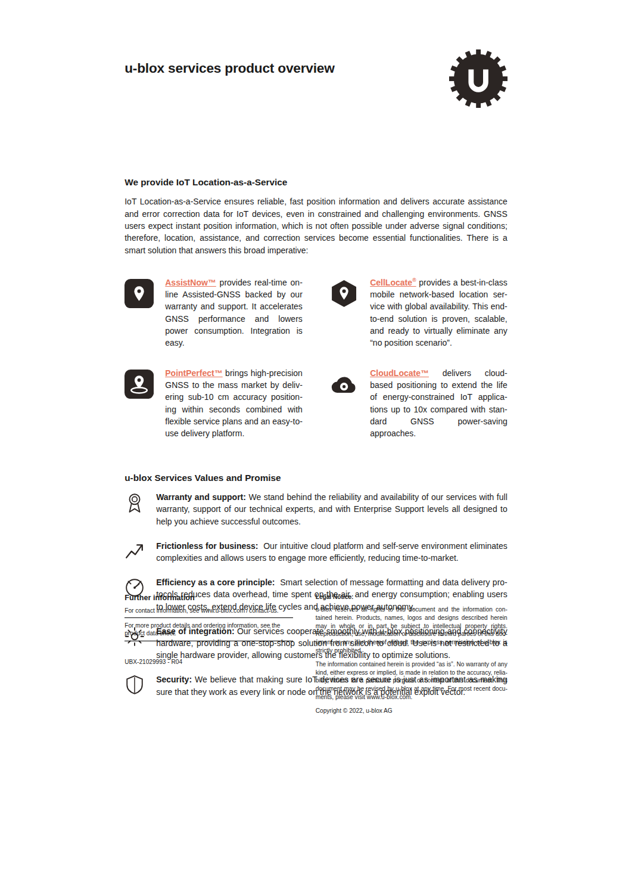u-blox services product overview
We provide IoT Location-as-a-Service
IoT Location-as-a-Service ensures reliable, fast position information and delivers accurate assistance and error correction data for IoT devices, even in constrained and challenging environments. GNSS users expect instant position information, which is not often possible under adverse signal conditions; therefore, location, assistance, and correction services become essential functionalities. There is a smart solution that answers this broad imperative:
AssistNow™ provides real-time online Assisted-GNSS backed by our warranty and support. It accelerates GNSS performance and lowers power consumption. Integration is easy.
CellLocate® provides a best-in-class mobile network-based location service with global availability. This end-to-end solution is proven, scalable, and ready to virtually eliminate any “no position scenario”.
PointPerfect™ brings high-precision GNSS to the mass market by delivering sub-10 cm accuracy positioning within seconds combined with flexible service plans and an easy-to-use delivery platform.
CloudLocate™ delivers cloud-based positioning to extend the life of energy-constrained IoT applications up to 10x compared with standard GNSS power-saving approaches.
u-blox Services Values and Promise
Warranty and support: We stand behind the reliability and availability of our services with full warranty, support of our technical experts, and with Enterprise Support levels all designed to help you achieve successful outcomes.
Frictionless for business: Our intuitive cloud platform and self-serve environment eliminates complexities and allows users to engage more efficiently, reducing time-to-market.
Efficiency as a core principle: Smart selection of message formatting and data delivery protocols reduces data overhead, time spent on-the-air, and energy consumption; enabling users to lower costs, extend device life cycles and achieve power autonomy.
Ease of integration: Our services cooperate smoothly with u-blox positioning and connectivity hardware, providing a one-stop-shop solution from silicon to cloud. Use is not restricted to a single hardware provider, allowing customers the flexibility to optimize solutions.
Security: We believe that making sure IoT devices are secure is just as important as making sure that they work as every link or node on the network is a potential exploit vector.
Further information
For contact information, see www.u-blox.com / contact-us.
For more product details and ordering information, see the product data sheet.
UBX-21029993 - R04
Legal Notice:
u-blox reserves all rights to this document and the information contained herein. Products, names, logos and designs described herein may in whole or in part be subject to intellectual property rights. Reproduction, use, modification or disclosure to third parties of this document or any part thereof without the express permission of u-blox is strictly prohibited.
The information contained herein is provided “as is”. No warranty of any kind, either express or implied, is made in relation to the accuracy, reliability, fitness for a particular purpose or content of this document. This document may be revised by u-blox at any time. For most recent documents, please visit www.u-blox.com.
Copyright © 2022, u-blox AG